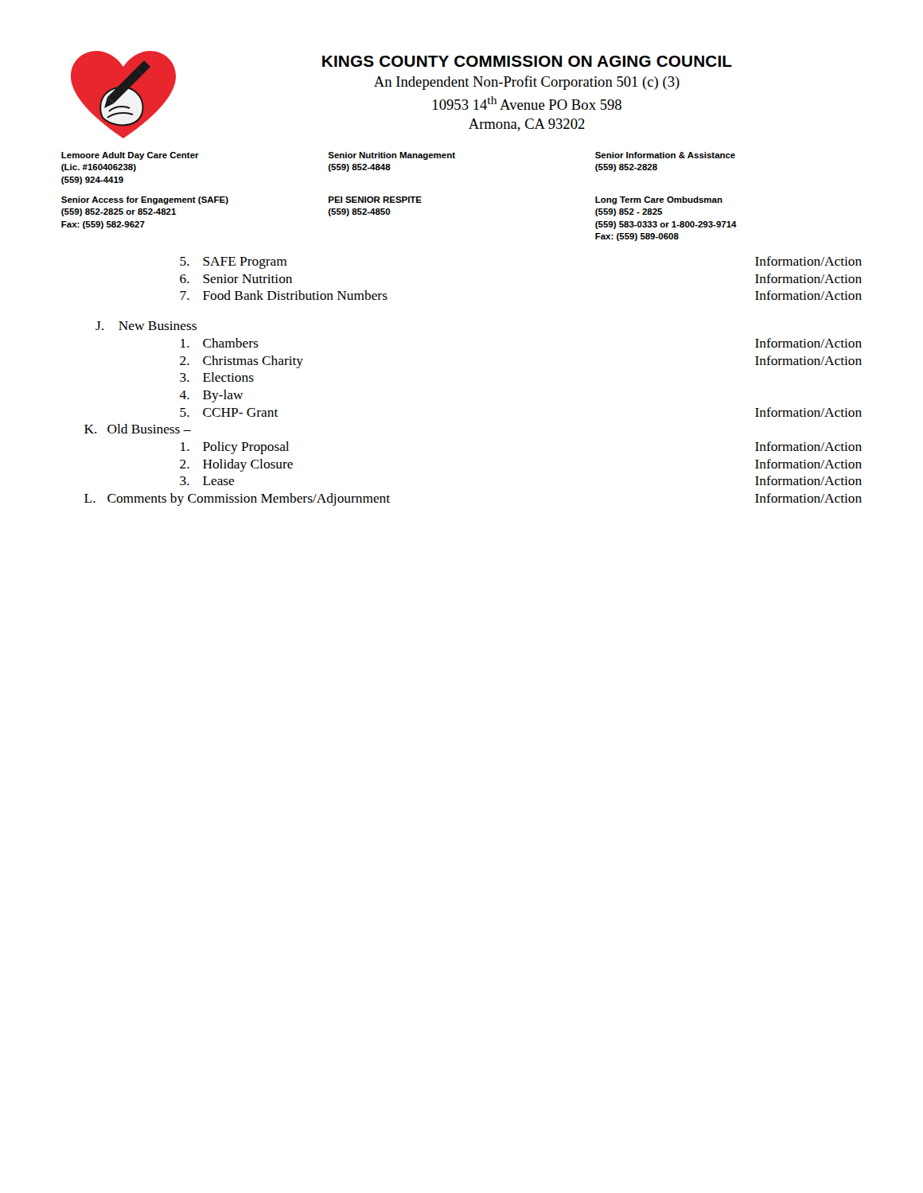KINGS COUNTY COMMISSION ON AGING COUNCIL
An Independent Non-Profit Corporation 501 (c) (3)
10953 14th Avenue PO Box 598
Armona, CA 93202
| Lemoore Adult Day Care Center (Lic. #160406238) (559) 924-4419 | Senior Nutrition Management (559) 852-4848 | Senior Information & Assistance (559) 852-2828 |
| Senior Access for Engagement (SAFE) (559) 852-2825 or 852-4821 Fax: (559) 582-9627 | PEI SENIOR RESPITE (559) 852-4850 | Long Term Care Ombudsman (559) 852 - 2825 (559) 583-0333 or 1-800-293-9714 Fax: (559) 589-0608 |
5. SAFE Program Information/Action
6. Senior Nutrition Information/Action
7. Food Bank Distribution Numbers Information/Action
J. New Business
1. Chambers Information/Action
2. Christmas Charity Information/Action
3. Elections
4. By-law
5. CCHP- Grant Information/Action
K. Old Business –
1. Policy Proposal Information/Action
2. Holiday Closure Information/Action
3. Lease Information/Action
L. Comments by Commission Members/Adjournment Information/Action